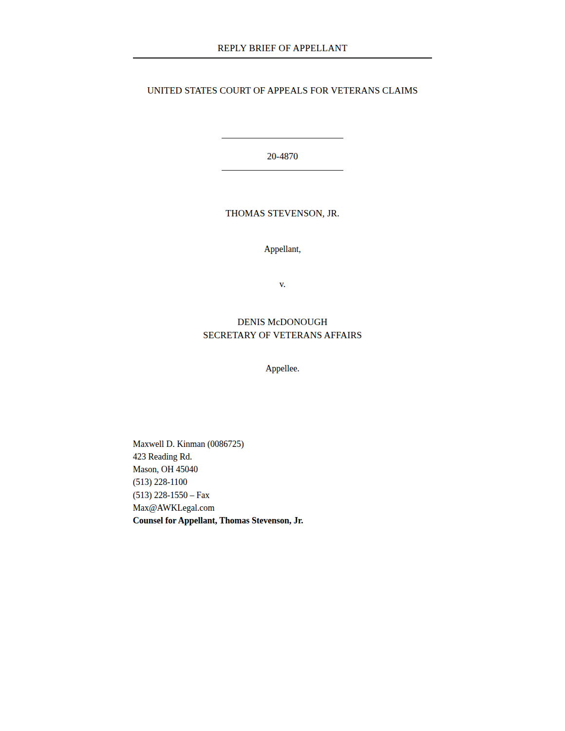REPLY BRIEF OF APPELLANT
UNITED STATES COURT OF APPEALS FOR VETERANS CLAIMS
20‑4870
THOMAS STEVENSON, JR.
Appellant,
v.
DENIS McDONOUGH SECRETARY OF VETERANS AFFAIRS
Appellee.
Maxwell D. Kinman (0086725)
423 Reading Rd.
Mason, OH 45040
(513) 228‑1100
(513) 228‑1550 – Fax
Max@AWKLegal.com
Counsel for Appellant, Thomas Stevenson, Jr.